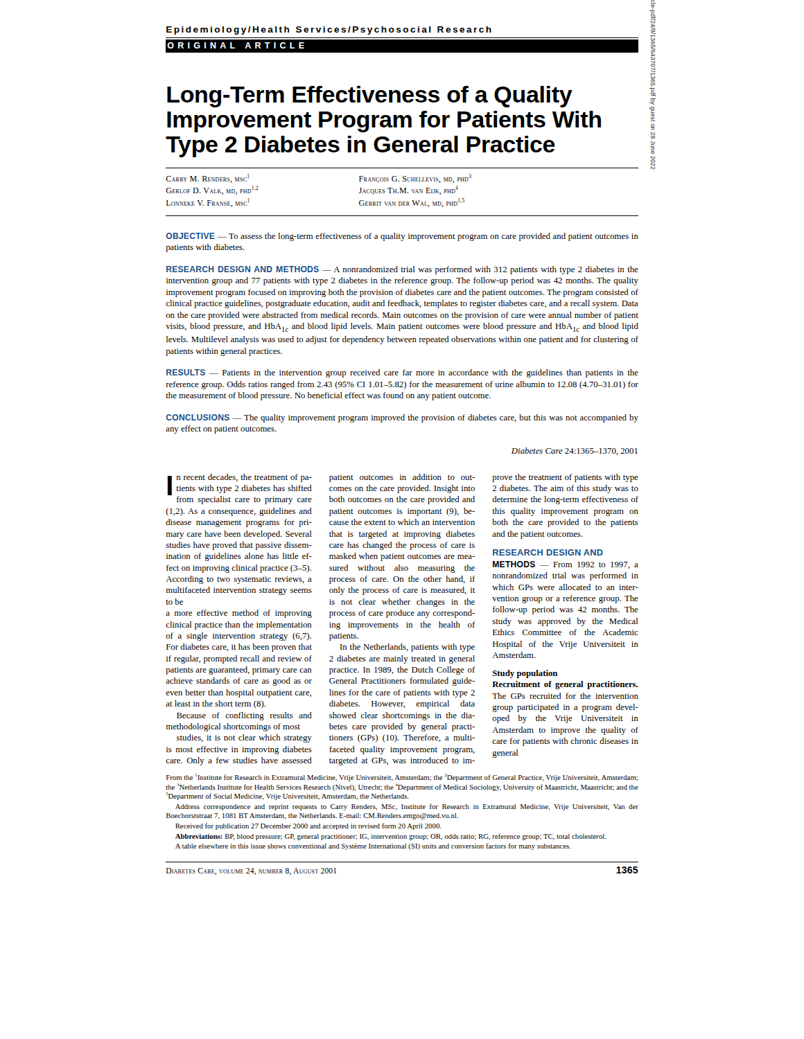Downloaded from http://diabetesjournals.org/care/article-pdf/24/8/1365/643707/1365.pdf by guest on 28 June 2022
Epidemiology/Health Services/Psychosocial Research
ORIGINAL ARTICLE
Long-Term Effectiveness of a Quality
Improvement Program for Patients With
Type 2 Diabetes in General Practice
Carry M. Renders, msc1
Gerlof D. Valk, md, phd1,2
Lonneke V. Franse, msc1
François G. Schellevis, md, phd3
Jacques Th.M. van Eijk, phd4
Gerrit van der Wal, md, phd1,5
OBJECTIVE — To assess the long-term effectiveness of a quality improvement program on care provided and patient outcomes in patients with diabetes.
RESEARCH DESIGN AND METHODS — A nonrandomized trial was performed with 312 patients with type 2 diabetes in the intervention group and 77 patients with type 2 diabetes in the reference group. The follow-up period was 42 months. The quality improvement program focused on improving both the provision of diabetes care and the patient outcomes. The program consisted of clinical practice guidelines, postgraduate education, audit and feedback, templates to register diabetes care, and a recall system. Data on the care provided were abstracted from medical records. Main outcomes on the provision of care were annual number of patient visits, blood pressure, and HbA1c and blood lipid levels. Main patient outcomes were blood pressure and HbA1c and blood lipid levels. Multilevel analysis was used to adjust for dependency between repeated observations within one patient and for clustering of patients within general practices.
RESULTS — Patients in the intervention group received care far more in accordance with the guidelines than patients in the reference group. Odds ratios ranged from 2.43 (95% CI 1.01–5.82) for the measurement of urine albumin to 12.08 (4.70–31.01) for the measurement of blood pressure. No beneficial effect was found on any patient outcome.
CONCLUSIONS — The quality improvement program improved the provision of diabetes care, but this was not accompanied by any effect on patient outcomes.
Diabetes Care 24:1365–1370, 2001
In recent decades, the treatment of patients with type 2 diabetes has shifted from specialist care to primary care (1,2). As a consequence, guidelines and disease management programs for primary care have been developed. Several studies have proved that passive dissemination of guidelines alone has little effect on improving clinical practice (3–5). According to two systematic reviews, a multifaceted intervention strategy seems to be
a more effective method of improving clinical practice than the implementation of a single intervention strategy (6,7). For diabetes care, it has been proven that if regular, prompted recall and review of patients are guaranteed, primary care can achieve standards of care as good as or even better than hospital outpatient care, at least in the short term (8).
Because of conflicting results and methodological shortcomings of most
studies, it is not clear which strategy is most effective in improving diabetes care. Only a few studies have assessed patient outcomes in addition to outcomes on the care provided. Insight into both outcomes on the care provided and patient outcomes is important (9), because the extent to which an intervention that is targeted at improving diabetes care has changed the process of care is masked when patient outcomes are measured without also measuring the process of care. On the other hand, if only the process of care is measured, it is not clear whether changes in the process of care produce any corresponding improvements in the health of patients.
In the Netherlands, patients with type 2 diabetes are mainly treated in general practice. In 1989, the Dutch College of General Practitioners formulated guidelines for the care of patients with type 2 diabetes. However, empirical data showed clear shortcomings in the diabetes care provided by general practitioners (GPs) (10). Therefore, a multifaceted quality improvement program, targeted at GPs, was introduced to improve the treatment of patients with type 2 diabetes. The aim of this study was to determine the long-term effectiveness of this quality improvement program on both the care provided to the patients and the patient outcomes.
RESEARCH DESIGN AND
METHODS — From 1992 to 1997, a nonrandomized trial was performed in which GPs were allocated to an intervention group or a reference group. The follow-up period was 42 months. The study was approved by the Medical Ethics Committee of the Academic Hospital of the Vrije Universiteit in Amsterdam.
Study population
Recruitment of general practitioners. The GPs recruited for the intervention group participated in a program developed by the Vrije Universiteit in Amsterdam to improve the quality of care for patients with chronic diseases in general
From the 1Institute for Research in Extramural Medicine, Vrije Universiteit, Amsterdam; the 2Department of General Practice, Vrije Universiteit, Amsterdam; the 3Netherlands Institute for Health Services Research (Nivel), Utrecht; the 4Department of Medical Sociology, University of Maastricht, Maastricht; and the 5Department of Social Medicine, Vrije Universiteit, Amsterdam, the Netherlands.
Address correspondence and reprint requests to Carry Renders, MSc, Institute for Research in Extramural Medicine, Vrije Universiteit, Van der Boechorststraat 7, 1081 BT Amsterdam, the Netherlands. E-mail: CM.Renders.emgo@med.vu.nl.
Received for publication 27 December 2000 and accepted in revised form 20 April 2000.
Abbreviations: BP, blood pressure; GP, general practitioner; IG, intervention group; OR, odds ratio; RG, reference group; TC, total cholesterol.
A table elsewhere in this issue shows conventional and Système International (SI) units and conversion factors for many substances.
Diabetes Care, volume 24, number 8, August 2001
1365